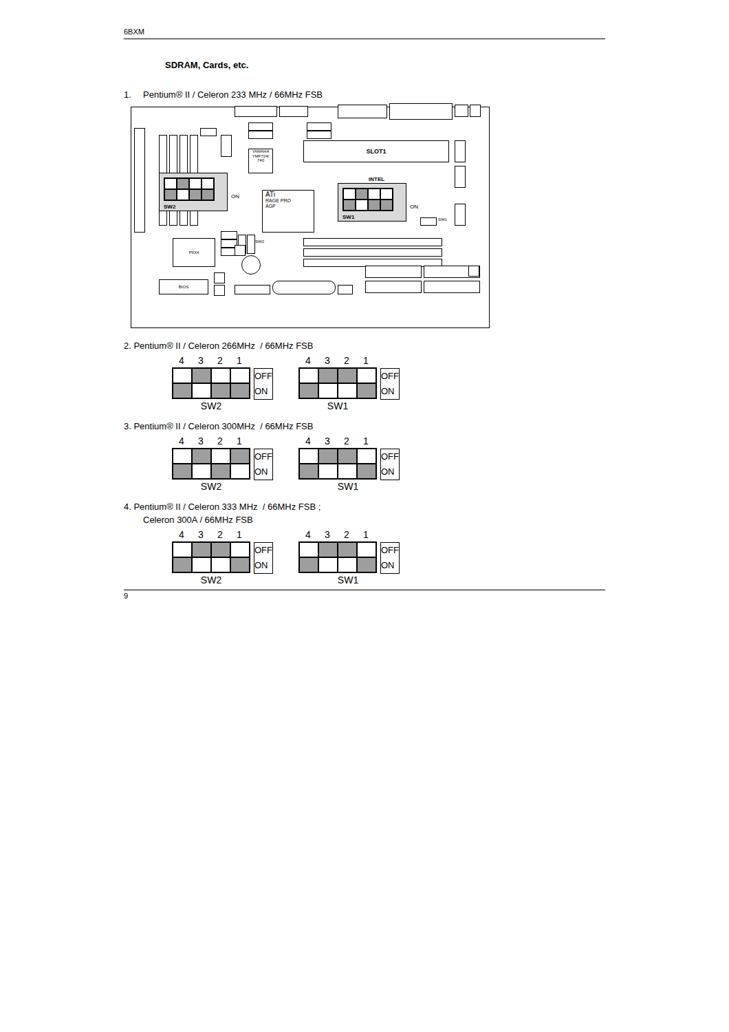6BXM
SDRAM, Cards, etc.
1. Pentium® II / Celeron 233 MHz / 66MHz FSB
SLOT1
YAMAHA
YMF724/
740
ATi
RAGE PRO
AGP
INTEL
PIIX4
SW2
SW1
BIOS
ON SW2
ON SW1
2. Pentium® II / Celeron 266MHz / 66MHz FSB
4321
OFF
ON
SW2
4321
OFF
ON
SW1
3. Pentium® II / Celeron 300MHz / 66MHz FSB
4321
OFF
ON
SW2
4321
OFF
ON
SW1
4. Pentium® II / Celeron 333 MHz / 66MHz FSB ;
Celeron 300A / 66MHz FSB
4321
OFF
ON
SW2
4321
OFF
ON
SW1
9